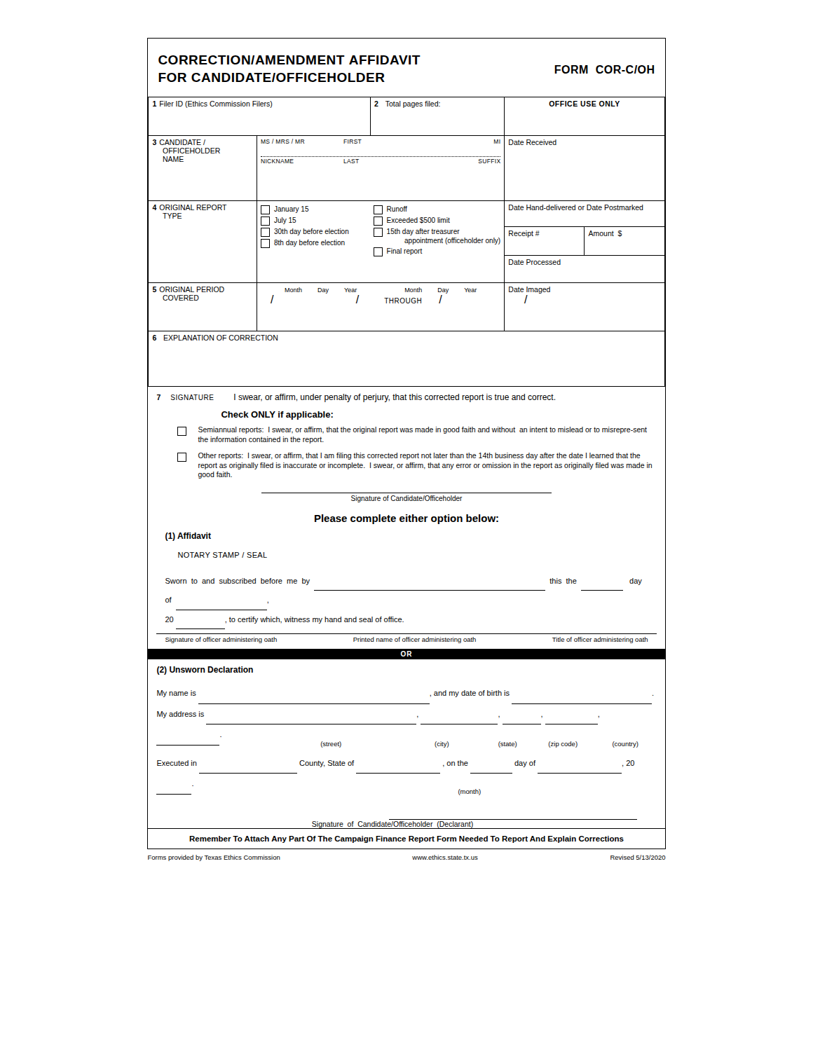CORRECTION/AMENDMENT AFFIDAVIT
FOR CANDIDATE/OFFICEHOLDER
FORM COR-C/OH
| 1 Filer ID (Ethics Commission Filers) | 2 Total pages filed: | OFFICE USE ONLY |
| 3 CANDIDATE / OFFICEHOLDER NAME | MS / MRS / MR FIRST MI NICKNAME LAST SUFFIX | Date Received |
| 4 ORIGINAL REPORT TYPE | January 15 July 15 30th day before election 8th day before election Runoff Exceeded $500 limit 15th day after treasurer appointment (officeholder only) Final report | / Date Hand-delivered or Date Postmarked / / Receipt # / Amount $ / / Date Processed / |
| 5 ORIGINAL PERIOD COVERED | Month Day Year Month Day Year / / THROUGH / / | Date Imaged |
| 6 EXPLANATION OF CORRECTION |
7 SIGNATURE I swear, or affirm, under penalty of perjury, that this corrected report is true and correct.
Check ONLY if applicable:
Semiannual reports: I swear, or affirm, that the original report was made in good faith and without an intent to mislead or to misrepre-sent the information contained in the report.
Other reports: I swear, or affirm, that I am filing this corrected report not later than the 14th business day after the date I learned that the report as originally filed is inaccurate or incomplete. I swear, or affirm, that any error or omission in the report as originally filed was made in good faith.
Signature of Candidate/Officeholder
Please complete either option below:
(1) Affidavit
NOTARY STAMP / SEAL
Sworn to and subscribed before me by this the day of ,
20 , to certify which, witness my hand and seal of office.
Signature of officer administering oath
Printed name of officer administering oath
Title of officer administering oath
OR
(2) Unsworn Declaration
My name is , and my date of birth is .
My address is , , , , .
(street) (city) (state) (zip code) (country)
Executed in County, State of , on the day of , 20 .
(month)
Signature of Candidate/Officeholder (Declarant)
Remember To Attach Any Part Of The Campaign Finance Report Form Needed To Report And Explain Corrections
Forms provided by Texas Ethics Commission
www.ethics.state.tx.us
Revised 5/13/2020